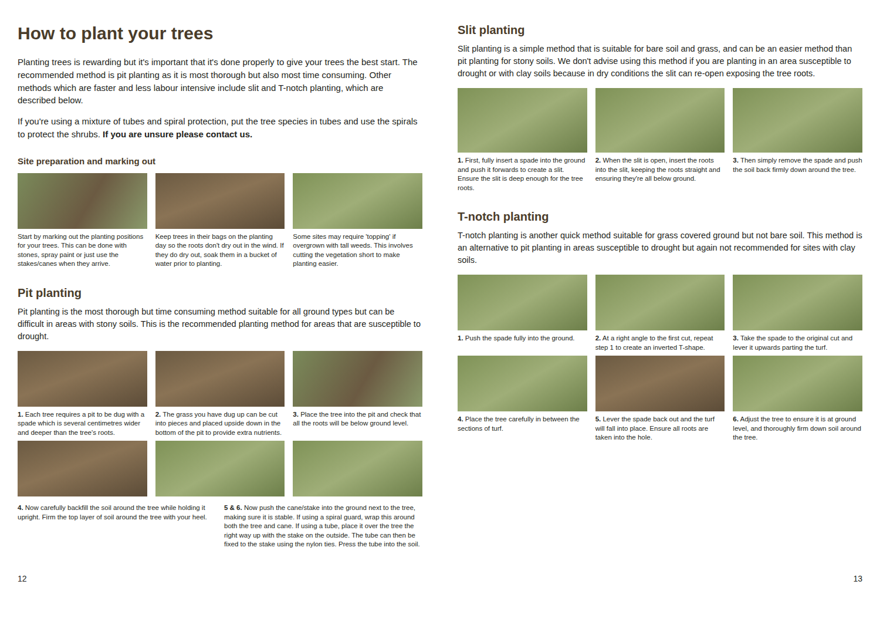How to plant your trees
Planting trees is rewarding but it's important that it's done properly to give your trees the best start. The recommended method is pit planting as it is most thorough but also most time consuming. Other methods which are faster and less labour intensive include slit and T-notch planting, which are described below.
If you're using a mixture of tubes and spiral protection, put the tree species in tubes and use the spirals to protect the shrubs. If you are unsure please contact us.
Site preparation and marking out
Start by marking out the planting positions for your trees. This can be done with stones, spray paint or just use the stakes/canes when they arrive.
Keep trees in their bags on the planting day so the roots don't dry out in the wind. If they do dry out, soak them in a bucket of water prior to planting.
Some sites may require 'topping' if overgrown with tall weeds. This involves cutting the vegetation short to make planting easier.
Pit planting
Pit planting is the most thorough but time consuming method suitable for all ground types but can be difficult in areas with stony soils. This is the recommended planting method for areas that are susceptible to drought.
1. Each tree requires a pit to be dug with a spade which is several centimetres wider and deeper than the tree's roots.
2. The grass you have dug up can be cut into pieces and placed upside down in the bottom of the pit to provide extra nutrients.
3. Place the tree into the pit and check that all the roots will be below ground level.
4. Now carefully backfill the soil around the tree while holding it upright. Firm the top layer of soil around the tree with your heel.
5 & 6. Now push the cane/stake into the ground next to the tree, making sure it is stable. If using a spiral guard, wrap this around both the tree and cane. If using a tube, place it over the tree the right way up with the stake on the outside. The tube can then be fixed to the stake using the nylon ties. Press the tube into the soil.
12
Slit planting
Slit planting is a simple method that is suitable for bare soil and grass, and can be an easier method than pit planting for stony soils. We don't advise using this method if you are planting in an area susceptible to drought or with clay soils because in dry conditions the slit can re-open exposing the tree roots.
1. First, fully insert a spade into the ground and push it forwards to create a slit. Ensure the slit is deep enough for the tree roots.
2. When the slit is open, insert the roots into the slit, keeping the roots straight and ensuring they're all below ground.
3. Then simply remove the spade and push the soil back firmly down around the tree.
T-notch planting
T-notch planting is another quick method suitable for grass covered ground but not bare soil. This method is an alternative to pit planting in areas susceptible to drought but again not recommended for sites with clay soils.
1. Push the spade fully into the ground.
2. At a right angle to the first cut, repeat step 1 to create an inverted T-shape.
3. Take the spade to the original cut and lever it upwards parting the turf.
4. Place the tree carefully in between the sections of turf.
5. Lever the spade back out and the turf will fall into place. Ensure all roots are taken into the hole.
6. Adjust the tree to ensure it is at ground level, and thoroughly firm down soil around the tree.
13